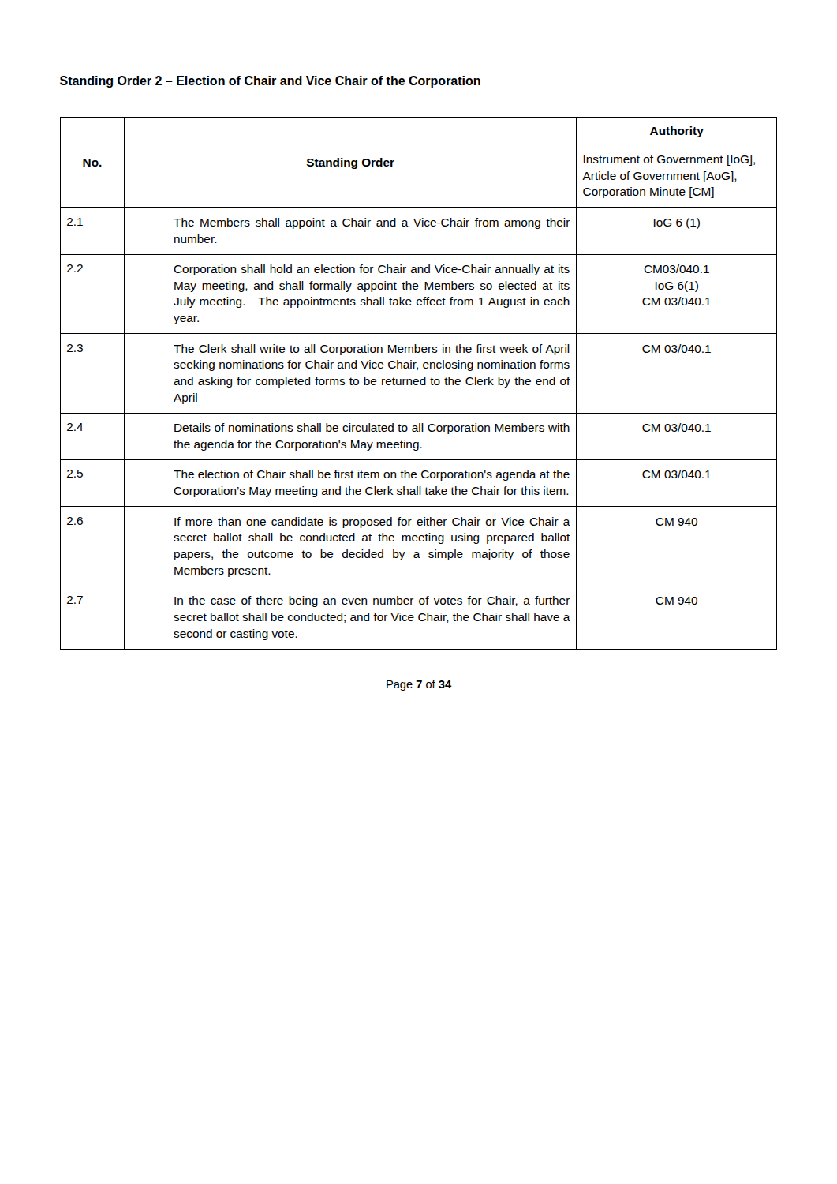Standing Order 2 – Election of Chair and Vice Chair of the Corporation
| No. | Standing Order | Authority Instrument of Government [IoG], Article of Government [AoG], Corporation Minute [CM] |
| --- | --- | --- |
| 2.1 | | The Members shall appoint a Chair and a Vice-Chair from among their number. | IoG 6 (1) |
| 2.2 | | Corporation shall hold an election for Chair and Vice-Chair annually at its May meeting, and shall formally appoint the Members so elected at its July meeting. The appointments shall take effect from 1 August in each year. | CM03/040.1 IoG 6(1) CM 03/040.1 |
| 2.3 | | The Clerk shall write to all Corporation Members in the first week of April seeking nominations for Chair and Vice Chair, enclosing nomination forms and asking for completed forms to be returned to the Clerk by the end of April | CM 03/040.1 |
| 2.4 | | Details of nominations shall be circulated to all Corporation Members with the agenda for the Corporation's May meeting. | CM 03/040.1 |
| 2.5 | | The election of Chair shall be first item on the Corporation's agenda at the Corporation’s May meeting and the Clerk shall take the Chair for this item. | CM 03/040.1 |
| 2.6 | | If more than one candidate is proposed for either Chair or Vice Chair a secret ballot shall be conducted at the meeting using prepared ballot papers, the outcome to be decided by a simple majority of those Members present. | CM 940 |
| 2.7 | | In the case of there being an even number of votes for Chair, a further secret ballot shall be conducted; and for Vice Chair, the Chair shall have a second or casting vote. | CM 940 |
Page 7 of 34